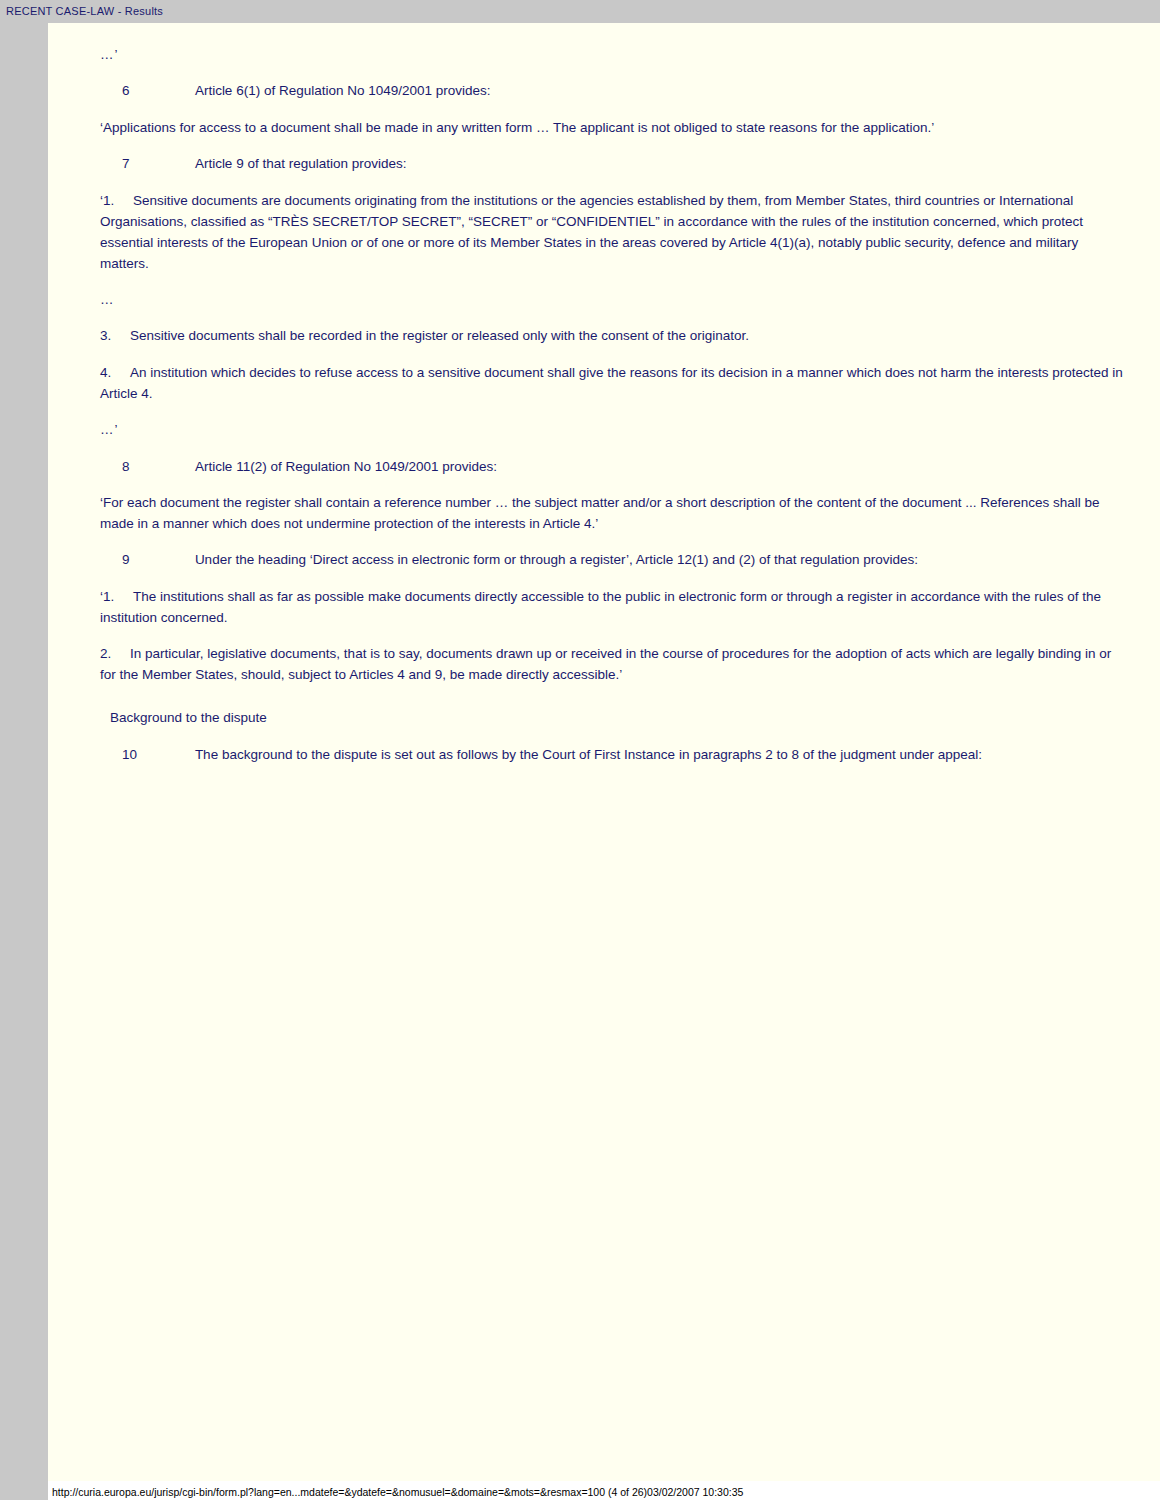RECENT CASE-LAW - Results
…’
6 Article 6(1) of Regulation No 1049/2001 provides:
‘Applications for access to a document shall be made in any written form … The applicant is not obliged to state reasons for the application.’
7 Article 9 of that regulation provides:
‘1. Sensitive documents are documents originating from the institutions or the agencies established by them, from Member States, third countries or International Organisations, classified as “TRÈS SECRET/TOP SECRET”, “SECRET” or “CONFIDENTIEL” in accordance with the rules of the institution concerned, which protect essential interests of the European Union or of one or more of its Member States in the areas covered by Article 4(1)(a), notably public security, defence and military matters.
…
3. Sensitive documents shall be recorded in the register or released only with the consent of the originator.
4. An institution which decides to refuse access to a sensitive document shall give the reasons for its decision in a manner which does not harm the interests protected in Article 4.
…’
8 Article 11(2) of Regulation No 1049/2001 provides:
‘For each document the register shall contain a reference number … the subject matter and/or a short description of the content of the document ... References shall be made in a manner which does not undermine protection of the interests in Article 4.’
9 Under the heading ‘Direct access in electronic form or through a register’, Article 12(1) and (2) of that regulation provides:
‘1. The institutions shall as far as possible make documents directly accessible to the public in electronic form or through a register in accordance with the rules of the institution concerned.
2. In particular, legislative documents, that is to say, documents drawn up or received in the course of procedures for the adoption of acts which are legally binding in or for the Member States, should, subject to Articles 4 and 9, be made directly accessible.’
Background to the dispute
10 The background to the dispute is set out as follows by the Court of First Instance in paragraphs 2 to 8 of the judgment under appeal:
http://curia.europa.eu/jurisp/cgi-bin/form.pl?lang=en...mdatefe=&ydatefe=&nomusuel=&domaine=&mots=&resmax=100 (4 of 26)03/02/2007 10:30:35